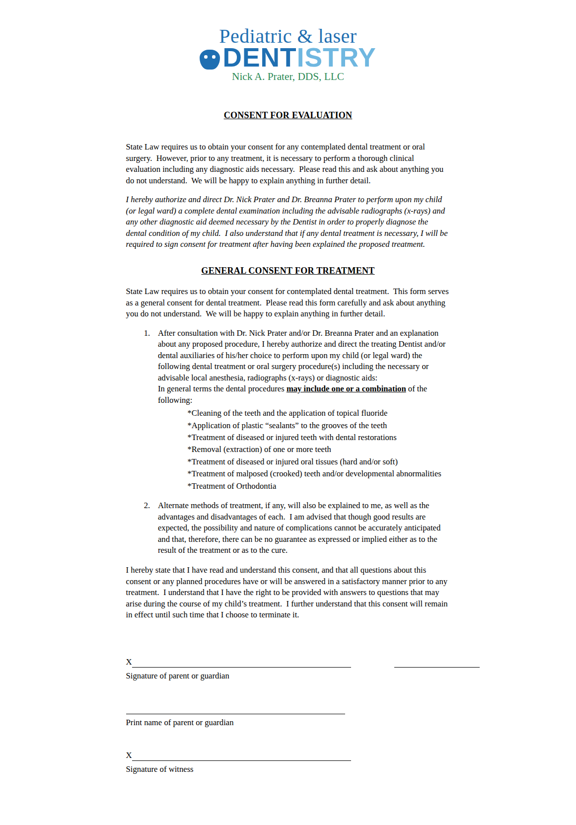Pediatric & laser
DENTISTRY
Nick A. Prater, DDS, LLC
CONSENT FOR EVALUATION
State Law requires us to obtain your consent for any contemplated dental treatment or oral surgery. However, prior to any treatment, it is necessary to perform a thorough clinical evaluation including any diagnostic aids necessary. Please read this and ask about anything you do not understand. We will be happy to explain anything in further detail.
I hereby authorize and direct Dr. Nick Prater and Dr. Breanna Prater to perform upon my child (or legal ward) a complete dental examination including the advisable radiographs (x-rays) and any other diagnostic aid deemed necessary by the Dentist in order to properly diagnose the dental condition of my child. I also understand that if any dental treatment is necessary, I will be required to sign consent for treatment after having been explained the proposed treatment.
GENERAL CONSENT FOR TREATMENT
State Law requires us to obtain your consent for contemplated dental treatment. This form serves as a general consent for dental treatment. Please read this form carefully and ask about anything you do not understand. We will be happy to explain anything in further detail.
After consultation with Dr. Nick Prater and/or Dr. Breanna Prater and an explanation about any proposed procedure, I hereby authorize and direct the treating Dentist and/or dental auxiliaries of his/her choice to perform upon my child (or legal ward) the following dental treatment or oral surgery procedure(s) including the necessary or advisable local anesthesia, radiographs (x-rays) or diagnostic aids:
In general terms the dental procedures may include one or a combination of the following:
*Cleaning of the teeth and the application of topical fluoride
*Application of plastic “sealants” to the grooves of the teeth
*Treatment of diseased or injured teeth with dental restorations
*Removal (extraction) of one or more teeth
*Treatment of diseased or injured oral tissues (hard and/or soft)
*Treatment of malposed (crooked) teeth and/or developmental abnormalities
*Treatment of Orthodontia
Alternate methods of treatment, if any, will also be explained to me, as well as the advantages and disadvantages of each. I am advised that though good results are expected, the possibility and nature of complications cannot be accurately anticipated and that, therefore, there can be no guarantee as expressed or implied either as to the result of the treatment or as to the cure.
I hereby state that I have read and understand this consent, and that all questions about this consent or any planned procedures have or will be answered in a satisfactory manner prior to any treatment. I understand that I have the right to be provided with answers to questions that may arise during the course of my child’s treatment. I further understand that this consent will remain in effect until such time that I choose to terminate it.
X
Signature of parent or guardian
Print name of parent or guardian
X
Signature of witness